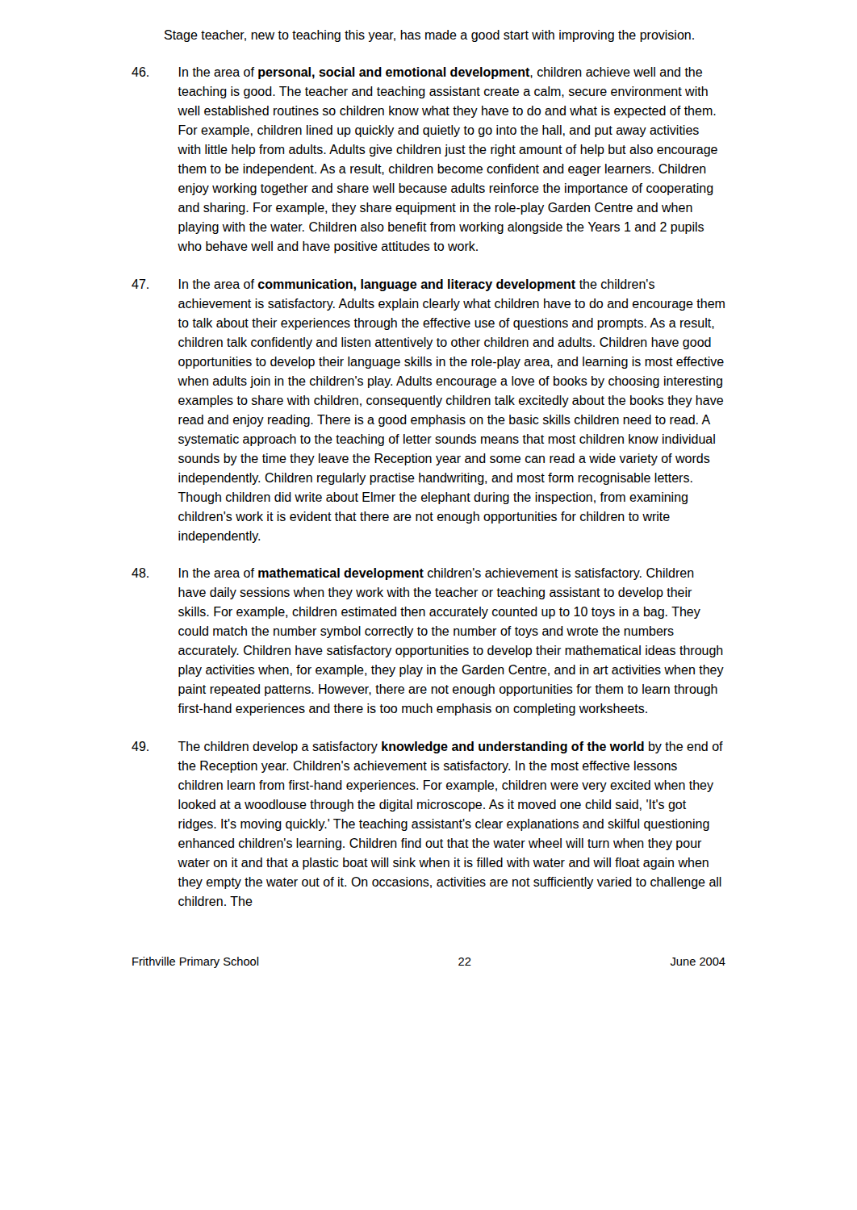Stage teacher, new to teaching this year, has made a good start with improving the provision.
46. In the area of personal, social and emotional development, children achieve well and the teaching is good. The teacher and teaching assistant create a calm, secure environment with well established routines so children know what they have to do and what is expected of them. For example, children lined up quickly and quietly to go into the hall, and put away activities with little help from adults. Adults give children just the right amount of help but also encourage them to be independent. As a result, children become confident and eager learners. Children enjoy working together and share well because adults reinforce the importance of cooperating and sharing. For example, they share equipment in the role-play Garden Centre and when playing with the water. Children also benefit from working alongside the Years 1 and 2 pupils who behave well and have positive attitudes to work.
47. In the area of communication, language and literacy development the children's achievement is satisfactory. Adults explain clearly what children have to do and encourage them to talk about their experiences through the effective use of questions and prompts. As a result, children talk confidently and listen attentively to other children and adults. Children have good opportunities to develop their language skills in the role-play area, and learning is most effective when adults join in the children's play. Adults encourage a love of books by choosing interesting examples to share with children, consequently children talk excitedly about the books they have read and enjoy reading. There is a good emphasis on the basic skills children need to read. A systematic approach to the teaching of letter sounds means that most children know individual sounds by the time they leave the Reception year and some can read a wide variety of words independently. Children regularly practise handwriting, and most form recognisable letters. Though children did write about Elmer the elephant during the inspection, from examining children's work it is evident that there are not enough opportunities for children to write independently.
48. In the area of mathematical development children's achievement is satisfactory. Children have daily sessions when they work with the teacher or teaching assistant to develop their skills. For example, children estimated then accurately counted up to 10 toys in a bag. They could match the number symbol correctly to the number of toys and wrote the numbers accurately. Children have satisfactory opportunities to develop their mathematical ideas through play activities when, for example, they play in the Garden Centre, and in art activities when they paint repeated patterns. However, there are not enough opportunities for them to learn through first-hand experiences and there is too much emphasis on completing worksheets.
49. The children develop a satisfactory knowledge and understanding of the world by the end of the Reception year. Children's achievement is satisfactory. In the most effective lessons children learn from first-hand experiences. For example, children were very excited when they looked at a woodlouse through the digital microscope. As it moved one child said, 'It's got ridges. It's moving quickly.' The teaching assistant's clear explanations and skilful questioning enhanced children's learning. Children find out that the water wheel will turn when they pour water on it and that a plastic boat will sink when it is filled with water and will float again when they empty the water out of it. On occasions, activities are not sufficiently varied to challenge all children. The
Frithville Primary School 22 June 2004